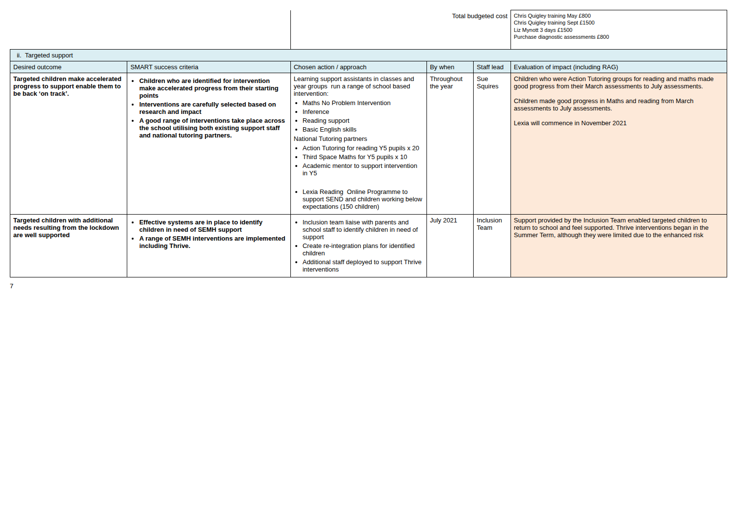| | | Total budgeted cost | Chris Quigley training May £800 Chris Quigley training Sept £1500 Liz Mynott 3 days £1500 Purchase diagnostic assessments £800 |
| ii. Targeted support |
| Desired outcome | SMART success criteria | Chosen action / approach | By when | Staff lead | Evaluation of impact (including RAG) |
| Targeted children make accelerated progress to support enable them to be back ‘on track’. | Children who are identified for intervention make accelerated progress from their starting points Interventions are carefully selected based on research and impact A good range of interventions take place across the school utilising both existing support staff and national tutoring partners. | Learning support assistants in classes and year groups run a range of school based intervention: Maths No Problem Intervention Inference Reading support Basic English skills National Tutoring partners Action Tutoring for reading Y5 pupils x 20 Third Space Maths for Y5 pupils x 10 Academic mentor to support intervention in Y5 Lexia Reading Online Programme to support SEND and children working below expectations (150 children) | Throughout the year | Sue Squires | Children who were Action Tutoring groups for reading and maths made good progress from their March assessments to July assessments. Children made good progress in Maths and reading from March assessments to July assessments. Lexia will commence in November 2021 |
| Targeted children with additional needs resulting from the lockdown are well supported | Effective systems are in place to identify children in need of SEMH support A range of SEMH interventions are implemented including Thrive. | Inclusion team liaise with parents and school staff to identify children in need of support Create re-integration plans for identified children Additional staff deployed to support Thrive interventions | July 2021 | Inclusion Team | Support provided by the Inclusion Team enabled targeted children to return to school and feel supported. Thrive interventions began in the Summer Term, although they were limited due to the enhanced risk |
7